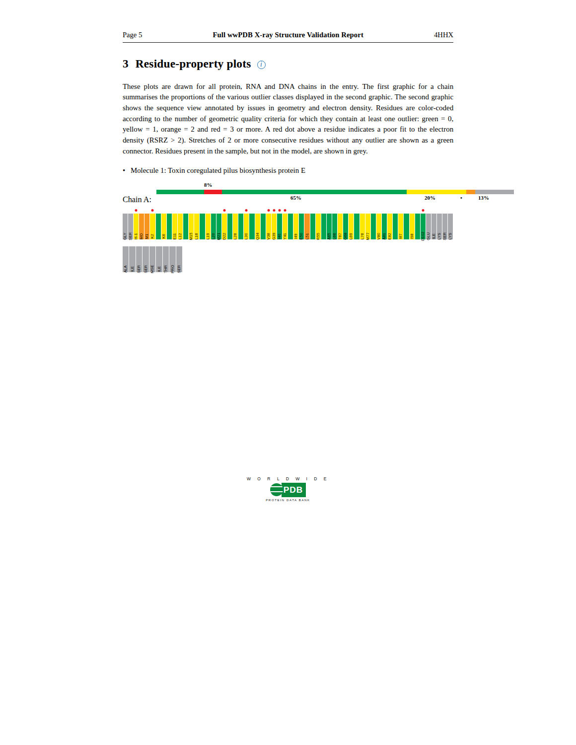Page 5
Full wwPDB X-ray Structure Validation Report
4HHX
3 Residue-property plots i
These plots are drawn for all protein, RNA and DNA chains in the entry. The first graphic for a chain summarises the proportions of the various outlier classes displayed in the second graphic. The second graphic shows the sequence view annotated by issues in geometry and electron density. Residues are color-coded according to the number of geometric quality criteria for which they contain at least one outlier: green = 0, yellow = 1, orange = 2 and red = 3 or more. A red dot above a residue indicates a poor fit to the electron density (RSRZ > 2). Stretches of 2 or more consecutive residues without any outlier are shown as a green connector. Residues present in the sample, but not in the model, are shown in grey.
Molecule 1: Toxin coregulated pilus biosynthesis protein E
Chain A:
8%
65% 20% • 13%
GLY
SER
H-1
MO
M1
K2
K6
E11
L12
M15
L16
L19
L20
M21
D22
L26
L30
Q34
V38
G39
I40
Y41
I49
E50
L51
R55
A65
L66
T67
G68
L69
L76
M77
V80
A81
E82
I87
I98
D102
GLU
ILE
LYS
SER
LYS
ALA
ILE
SER
SER
MSE
ILE
THR
PRO
SER
W O R L D W I D E
PDB PROTEIN DATA BANK